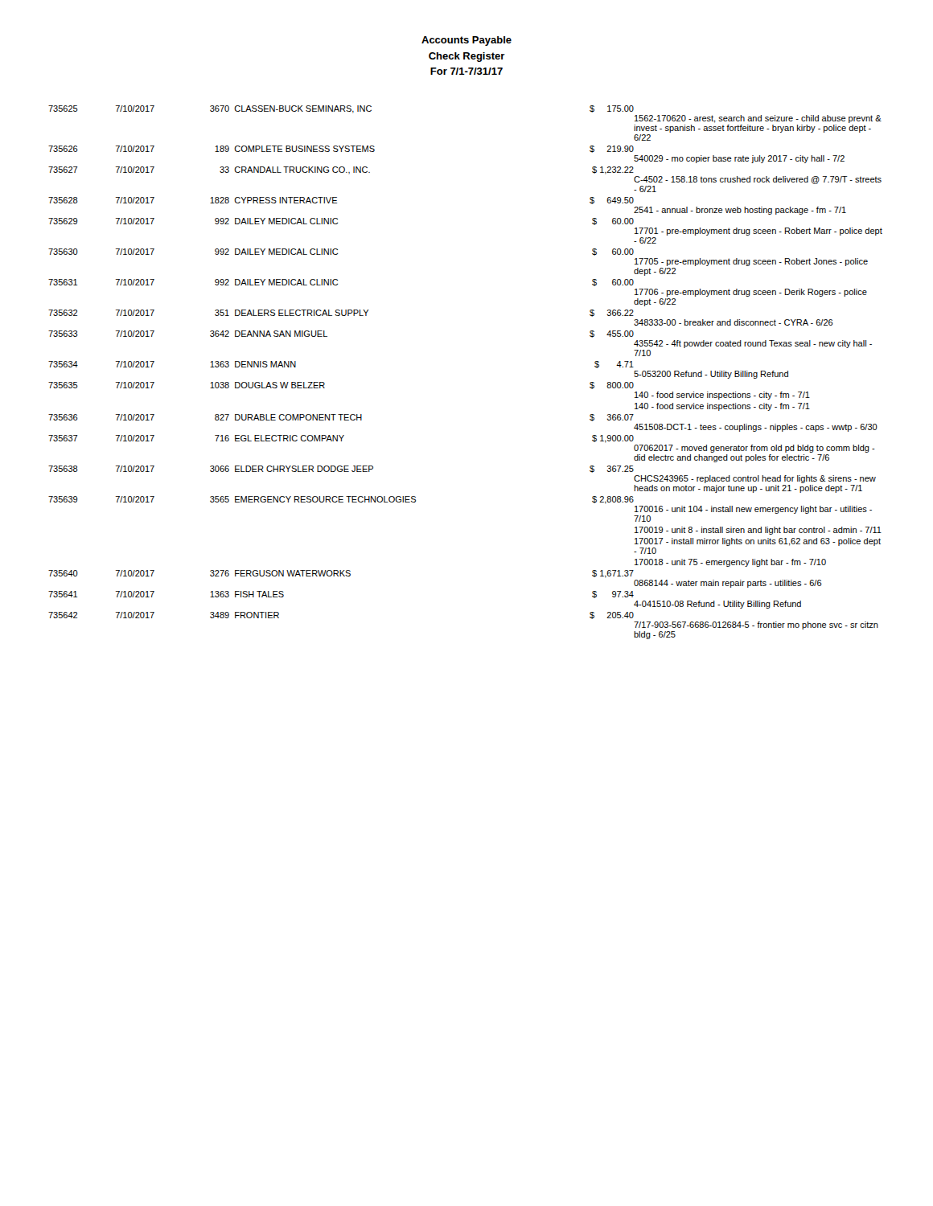Accounts Payable
Check Register
For 7/1-7/31/17
| 735625 | 7/10/2017 | 3670 CLASSEN-BUCK SEMINARS, INC | $ 175.00 | |
| | 1562-170620 - arest, search and seizure - child abuse prevnt & invest - spanish - asset fortfeiture - bryan kirby - police dept - 6/22 |
| 735626 | 7/10/2017 | 189 COMPLETE BUSINESS SYSTEMS | $ 219.90 | |
| | 540029 - mo copier base rate july 2017 - city hall - 7/2 |
| 735627 | 7/10/2017 | 33 CRANDALL TRUCKING CO., INC. | $ 1,232.22 | |
| | C-4502 - 158.18 tons crushed rock delivered @ 7.79/T - streets - 6/21 |
| 735628 | 7/10/2017 | 1828 CYPRESS INTERACTIVE | $ 649.50 | |
| | 2541 - annual - bronze web hosting package - fm - 7/1 |
| 735629 | 7/10/2017 | 992 DAILEY MEDICAL CLINIC | $ 60.00 | |
| | 17701 - pre-employment drug sceen - Robert Marr - police dept - 6/22 |
| 735630 | 7/10/2017 | 992 DAILEY MEDICAL CLINIC | $ 60.00 | |
| | 17705 - pre-employment drug sceen - Robert Jones - police dept - 6/22 |
| 735631 | 7/10/2017 | 992 DAILEY MEDICAL CLINIC | $ 60.00 | |
| | 17706 - pre-employment drug sceen - Derik Rogers - police dept - 6/22 |
| 735632 | 7/10/2017 | 351 DEALERS ELECTRICAL SUPPLY | $ 366.22 | |
| | 348333-00 - breaker and disconnect - CYRA - 6/26 |
| 735633 | 7/10/2017 | 3642 DEANNA SAN MIGUEL | $ 455.00 | |
| | 435542 - 4ft powder coated round Texas seal - new city hall - 7/10 |
| 735634 | 7/10/2017 | 1363 DENNIS MANN | $ 4.71 | |
| | 5-053200 Refund - Utility Billing Refund |
| 735635 | 7/10/2017 | 1038 DOUGLAS W BELZER | $ 800.00 | |
| | 140 - food service inspections - city - fm - 7/1 140 - food service inspections - city - fm - 7/1 |
| 735636 | 7/10/2017 | 827 DURABLE COMPONENT TECH | $ 366.07 | |
| | 451508-DCT-1 - tees - couplings - nipples - caps - wwtp - 6/30 |
| 735637 | 7/10/2017 | 716 EGL ELECTRIC COMPANY | $ 1,900.00 | |
| | 07062017 - moved generator from old pd bldg to comm bldg - did electrc and changed out poles for electric - 7/6 |
| 735638 | 7/10/2017 | 3066 ELDER CHRYSLER DODGE JEEP | $ 367.25 | |
| | CHCS243965 - replaced control head for lights & sirens - new heads on motor - major tune up - unit 21 - police dept - 7/1 |
| 735639 | 7/10/2017 | 3565 EMERGENCY RESOURCE TECHNOLOGIES | $ 2,808.96 | |
| | 170016 - unit 104 - install new emergency light bar - utilities - 7/10 170019 - unit 8 - install siren and light bar control - admin - 7/11 170017 - install mirror lights on units 61,62 and 63 - police dept - 7/10 170018 - unit 75 - emergency light bar - fm - 7/10 |
| 735640 | 7/10/2017 | 3276 FERGUSON WATERWORKS | $ 1,671.37 | |
| | 0868144 - water main repair parts - utilities - 6/6 |
| 735641 | 7/10/2017 | 1363 FISH TALES | $ 97.34 | |
| | 4-041510-08 Refund - Utility Billing Refund |
| 735642 | 7/10/2017 | 3489 FRONTIER | $ 205.40 | |
| | 7/17-903-567-6686-012684-5 - frontier mo phone svc - sr citzn bldg - 6/25 |